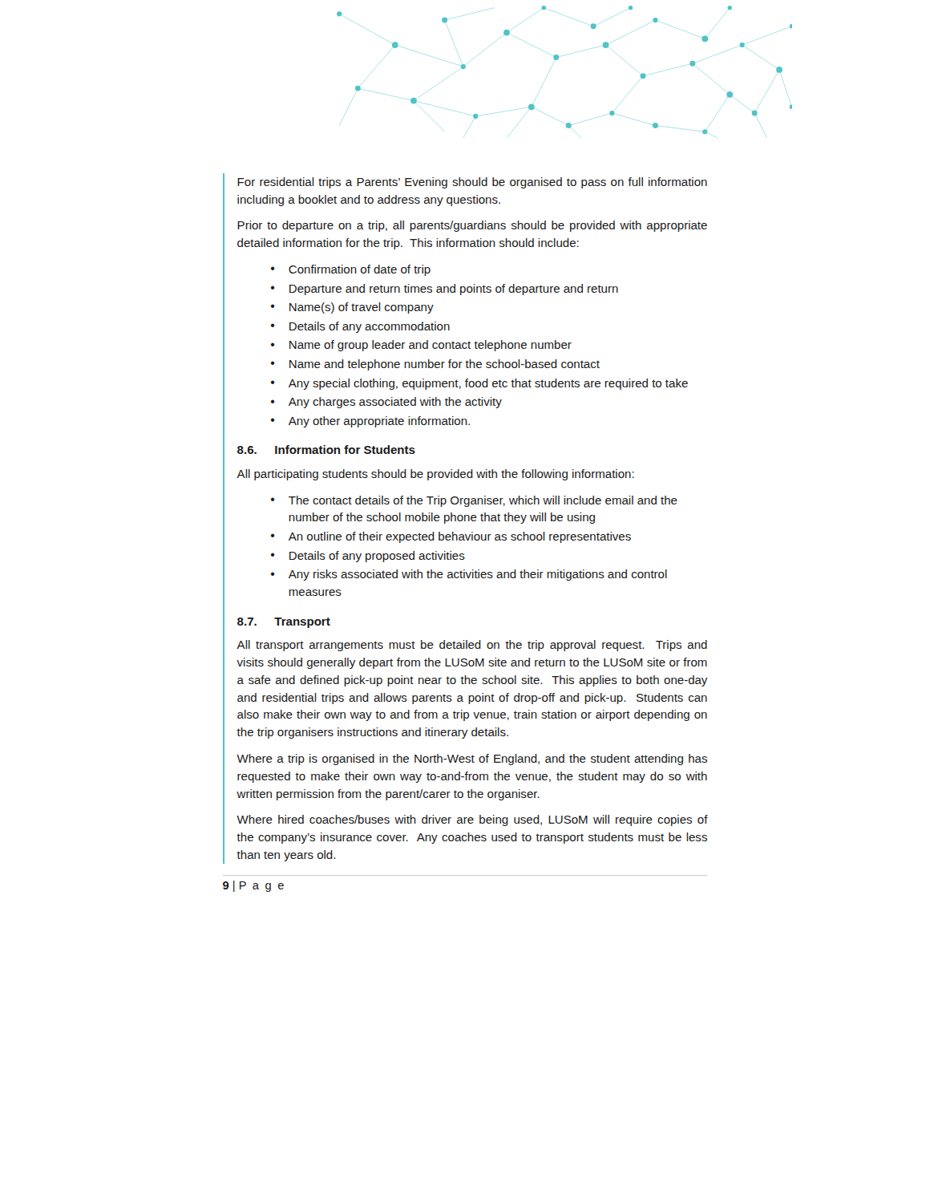For residential trips a Parents’ Evening should be organised to pass on full information including a booklet and to address any questions.
Prior to departure on a trip, all parents/guardians should be provided with appropriate detailed information for the trip. This information should include:
Confirmation of date of trip
Departure and return times and points of departure and return
Name(s) of travel company
Details of any accommodation
Name of group leader and contact telephone number
Name and telephone number for the school-based contact
Any special clothing, equipment, food etc that students are required to take
Any charges associated with the activity
Any other appropriate information.
8.6. Information for Students
All participating students should be provided with the following information:
The contact details of the Trip Organiser, which will include email and the number of the school mobile phone that they will be using
An outline of their expected behaviour as school representatives
Details of any proposed activities
Any risks associated with the activities and their mitigations and control measures
8.7. Transport
All transport arrangements must be detailed on the trip approval request. Trips and visits should generally depart from the LUSoM site and return to the LUSoM site or from a safe and defined pick-up point near to the school site. This applies to both one-day and residential trips and allows parents a point of drop-off and pick-up. Students can also make their own way to and from a trip venue, train station or airport depending on the trip organisers instructions and itinerary details.
Where a trip is organised in the North-West of England, and the student attending has requested to make their own way to-and-from the venue, the student may do so with written permission from the parent/carer to the organiser.
Where hired coaches/buses with driver are being used, LUSoM will require copies of the company’s insurance cover. Any coaches used to transport students must be less than ten years old.
9 | P a g e